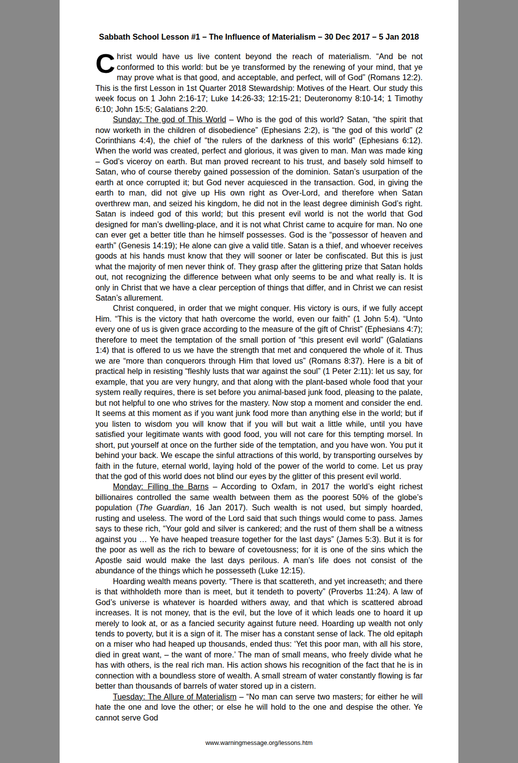Sabbath School Lesson #1 – The Influence of Materialism – 30 Dec 2017 – 5 Jan 2018
Christ would have us live content beyond the reach of materialism. “And be not conformed to this world: but be ye transformed by the renewing of your mind, that ye may prove what is that good, and acceptable, and perfect, will of God” (Romans 12:2). This is the first Lesson in 1st Quarter 2018 Stewardship: Motives of the Heart. Our study this week focus on 1 John 2:16-17; Luke 14:26-33; 12:15-21; Deuteronomy 8:10-14; 1 Timothy 6:10; John 15:5; Galatians 2:20.
Sunday: The god of This World – Who is the god of this world? Satan, “the spirit that now worketh in the children of disobedience” (Ephesians 2:2), is “the god of this world” (2 Corinthians 4:4), the chief of “the rulers of the darkness of this world” (Ephesians 6:12). When the world was created, perfect and glorious, it was given to man. Man was made king – God’s viceroy on earth. But man proved recreant to his trust, and basely sold himself to Satan, who of course thereby gained possession of the dominion. Satan’s usurpation of the earth at once corrupted it; but God never acquiesced in the transaction. God, in giving the earth to man, did not give up His own right as Over-Lord, and therefore when Satan overthrew man, and seized his kingdom, he did not in the least degree diminish God’s right. Satan is indeed god of this world; but this present evil world is not the world that God designed for man’s dwelling-place, and it is not what Christ came to acquire for man. No one can ever get a better title than he himself possesses. God is the “possessor of heaven and earth” (Genesis 14:19); He alone can give a valid title. Satan is a thief, and whoever receives goods at his hands must know that they will sooner or later be confiscated. But this is just what the majority of men never think of. They grasp after the glittering prize that Satan holds out, not recognizing the difference between what only seems to be and what really is. It is only in Christ that we have a clear perception of things that differ, and in Christ we can resist Satan’s allurement.
Christ conquered, in order that we might conquer. His victory is ours, if we fully accept Him. “This is the victory that hath overcome the world, even our faith” (1 John 5:4). “Unto every one of us is given grace according to the measure of the gift of Christ” (Ephesians 4:7); therefore to meet the temptation of the small portion of “this present evil world” (Galatians 1:4) that is offered to us we have the strength that met and conquered the whole of it. Thus we are “more than conquerors through Him that loved us” (Romans 8:37). Here is a bit of practical help in resisting “fleshly lusts that war against the soul” (1 Peter 2:11): let us say, for example, that you are very hungry, and that along with the plant-based whole food that your system really requires, there is set before you animal-based junk food, pleasing to the palate, but not helpful to one who strives for the mastery. Now stop a moment and consider the end. It seems at this moment as if you want junk food more than anything else in the world; but if you listen to wisdom you will know that if you will but wait a little while, until you have satisfied your legitimate wants with good food, you will not care for this tempting morsel. In short, put yourself at once on the further side of the temptation, and you have won. You put it behind your back. We escape the sinful attractions of this world, by transporting ourselves by faith in the future, eternal world, laying hold of the power of the world to come. Let us pray that the god of this world does not blind our eyes by the glitter of this present evil world.
Monday: Filling the Barns – According to Oxfam, in 2017 the world’s eight richest billionaires controlled the same wealth between them as the poorest 50% of the globe’s population (The Guardian, 16 Jan 2017). Such wealth is not used, but simply hoarded, rusting and useless. The word of the Lord said that such things would come to pass. James says to these rich, “Your gold and silver is cankered; and the rust of them shall be a witness against you … Ye have heaped treasure together for the last days” (James 5:3). But it is for the poor as well as the rich to beware of covetousness; for it is one of the sins which the Apostle said would make the last days perilous. A man’s life does not consist of the abundance of the things which he possesseth (Luke 12:15).
Hoarding wealth means poverty. “There is that scattereth, and yet increaseth; and there is that withholdeth more than is meet, but it tendeth to poverty” (Proverbs 11:24). A law of God’s universe is whatever is hoarded withers away, and that which is scattered abroad increases. It is not money, that is the evil, but the love of it which leads one to hoard it up merely to look at, or as a fancied security against future need. Hoarding up wealth not only tends to poverty, but it is a sign of it. The miser has a constant sense of lack. The old epitaph on a miser who had heaped up thousands, ended thus: ‘Yet this poor man, with all his store, died in great want, – the want of more.’ The man of small means, who freely divide what he has with others, is the real rich man. His action shows his recognition of the fact that he is in connection with a boundless store of wealth. A small stream of water constantly flowing is far better than thousands of barrels of water stored up in a cistern.
Tuesday: The Allure of Materialism – “No man can serve two masters; for either he will hate the one and love the other; or else he will hold to the one and despise the other. Ye cannot serve God
www.warningmessage.org/lessons.htm